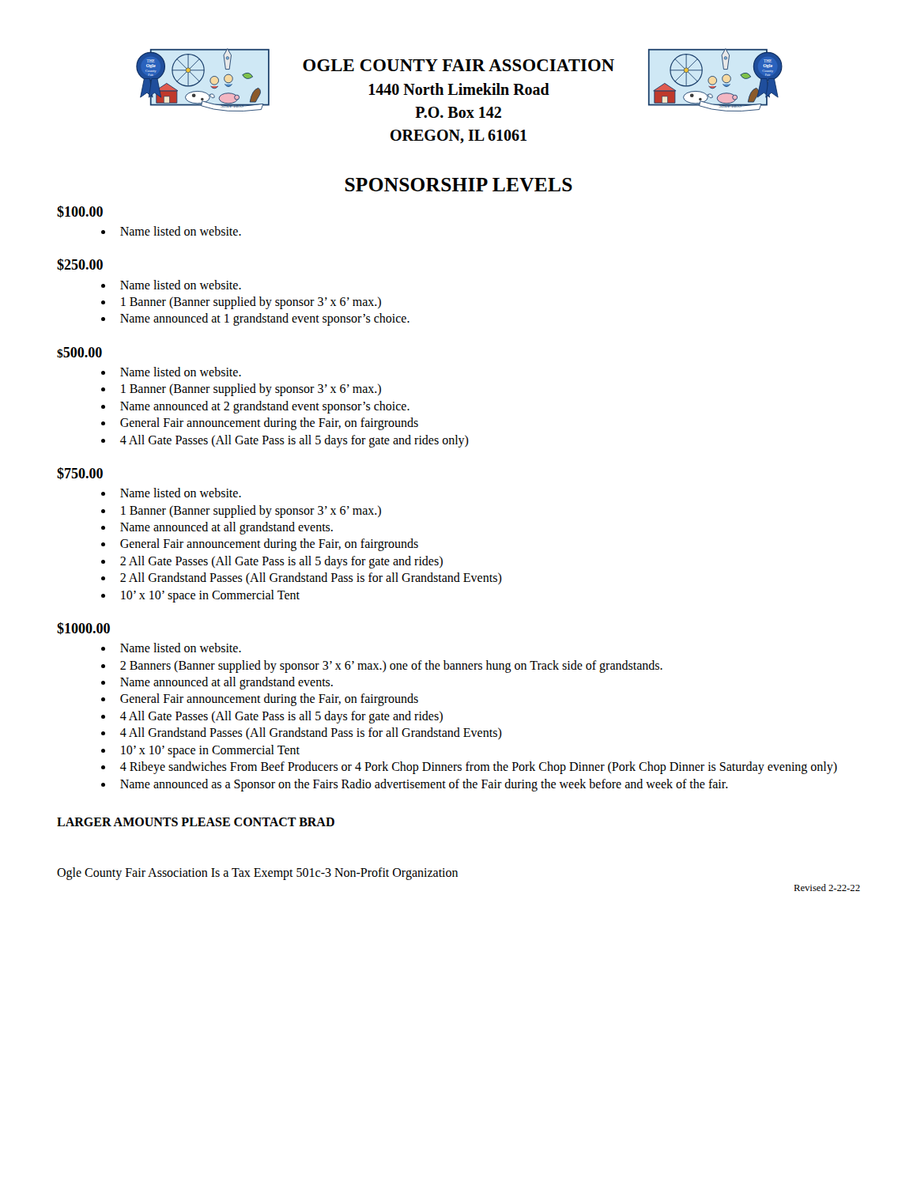Since 1853 THE Ogle County Fair
OGLE COUNTY FAIR ASSOCIATION
1440 North Limekiln Road
P.O. Box 142
OREGON, IL 61061
Since 1853 THE Ogle County Fair
SPONSORSHIP LEVELS
$100.00
Name listed on website.
$250.00
Name listed on website.
1 Banner (Banner supplied by sponsor 3’ x 6’ max.)
Name announced at 1 grandstand event sponsor’s choice.
$500.00
Name listed on website.
1 Banner (Banner supplied by sponsor 3’ x 6’ max.)
Name announced at 2 grandstand event sponsor’s choice.
General Fair announcement during the Fair, on fairgrounds
4 All Gate Passes (All Gate Pass is all 5 days for gate and rides only)
$750.00
Name listed on website.
1 Banner (Banner supplied by sponsor 3’ x 6’ max.)
Name announced at all grandstand events.
General Fair announcement during the Fair, on fairgrounds
2 All Gate Passes (All Gate Pass is all 5 days for gate and rides)
2 All Grandstand Passes (All Grandstand Pass is for all Grandstand Events)
10’ x 10’ space in Commercial Tent
$1000.00
Name listed on website.
2 Banners (Banner supplied by sponsor 3’ x 6’ max.) one of the banners hung on Track side of grandstands.
Name announced at all grandstand events.
General Fair announcement during the Fair, on fairgrounds
4 All Gate Passes (All Gate Pass is all 5 days for gate and rides)
4 All Grandstand Passes (All Grandstand Pass is for all Grandstand Events)
10’ x 10’ space in Commercial Tent
4 Ribeye sandwiches From Beef Producers or 4 Pork Chop Dinners from the Pork Chop Dinner (Pork Chop Dinner is Saturday evening only)
Name announced as a Sponsor on the Fairs Radio advertisement of the Fair during the week before and week of the fair.
LARGER AMOUNTS PLEASE CONTACT BRAD
Ogle County Fair Association Is a Tax Exempt 501c-3 Non-Profit Organization
Revised 2-22-22